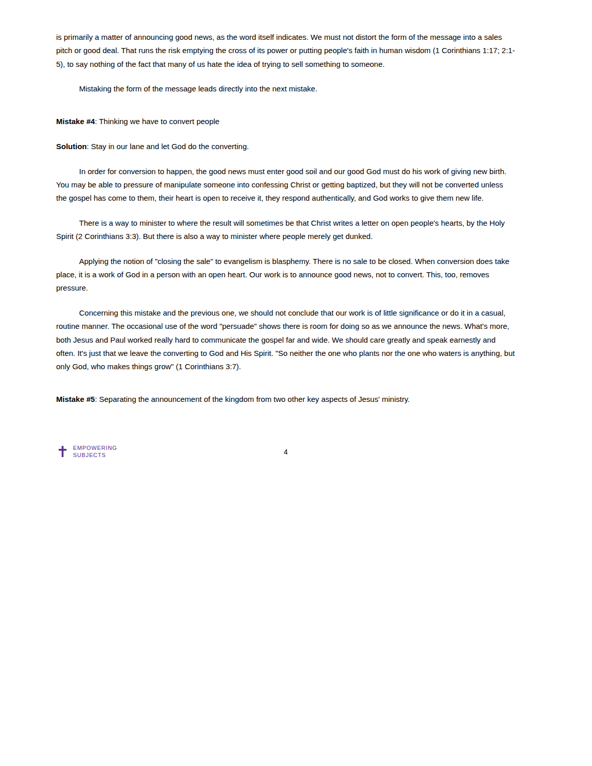is primarily a matter of announcing good news, as the word itself indicates. We must not distort the form of the message into a sales pitch or good deal. That runs the risk emptying the cross of its power or putting people's faith in human wisdom (1 Corinthians 1:17; 2:1-5), to say nothing of the fact that many of us hate the idea of trying to sell something to someone.
Mistaking the form of the message leads directly into the next mistake.
Mistake #4: Thinking we have to convert people
Solution: Stay in our lane and let God do the converting.
In order for conversion to happen, the good news must enter good soil and our good God must do his work of giving new birth. You may be able to pressure of manipulate someone into confessing Christ or getting baptized, but they will not be converted unless the gospel has come to them, their heart is open to receive it, they respond authentically, and God works to give them new life.
There is a way to minister to where the result will sometimes be that Christ writes a letter on open people's hearts, by the Holy Spirit (2 Corinthians 3:3). But there is also a way to minister where people merely get dunked.
Applying the notion of "closing the sale" to evangelism is blasphemy. There is no sale to be closed. When conversion does take place, it is a work of God in a person with an open heart. Our work is to announce good news, not to convert. This, too, removes pressure.
Concerning this mistake and the previous one, we should not conclude that our work is of little significance or do it in a casual, routine manner. The occasional use of the word "persuade" shows there is room for doing so as we announce the news. What's more, both Jesus and Paul worked really hard to communicate the gospel far and wide. We should care greatly and speak earnestly and often. It's just that we leave the converting to God and His Spirit. "So neither the one who plants nor the one who waters is anything, but only God, who makes things grow" (1 Corinthians 3:7).
Mistake #5: Separating the announcement of the kingdom from two other key aspects of Jesus' ministry.
✝ EMPOWERING
SUBJECTS
4